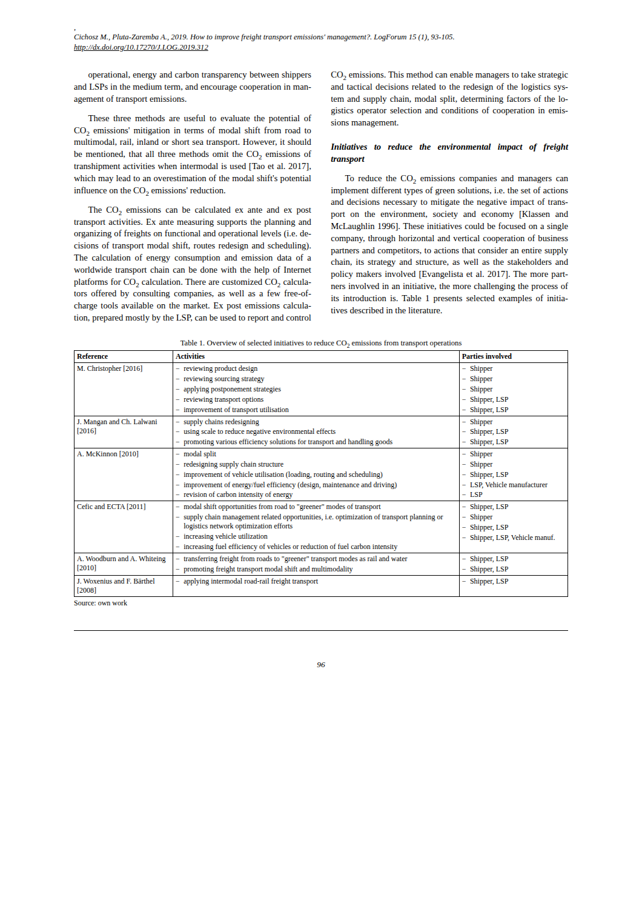, Cichosz M., Pluta-Zaremba A., 2019. How to improve freight transport emissions' management?. LogForum 15 (1), 93-105. http://dx.doi.org/10.17270/J.LOG.2019.312
operational, energy and carbon transparency between shippers and LSPs in the medium term, and encourage cooperation in management of transport emissions.
These three methods are useful to evaluate the potential of CO2 emissions' mitigation in terms of modal shift from road to multimodal, rail, inland or short sea transport. However, it should be mentioned, that all three methods omit the CO2 emissions of transhipment activities when intermodal is used [Tao et al. 2017], which may lead to an overestimation of the modal shift's potential influence on the CO2 emissions' reduction.
The CO2 emissions can be calculated ex ante and ex post transport activities. Ex ante measuring supports the planning and organizing of freights on functional and operational levels (i.e. decisions of transport modal shift, routes redesign and scheduling). The calculation of energy consumption and emission data of a worldwide transport chain can be done with the help of Internet platforms for CO2 calculation. There are customized CO2 calculators offered by consulting companies, as well as a few free-of-charge tools available on the market. Ex post emissions calculation, prepared mostly by the LSP, can be used to report and control CO2 emissions. This method can enable managers to take strategic and tactical decisions related to the redesign of the logistics system and supply chain, modal split, determining factors of the logistics operator selection and conditions of cooperation in emissions management.
Initiatives to reduce the environmental impact of freight transport
To reduce the CO2 emissions companies and managers can implement different types of green solutions, i.e. the set of actions and decisions necessary to mitigate the negative impact of transport on the environment, society and economy [Klassen and McLaughlin 1996]. These initiatives could be focused on a single company, through horizontal and vertical cooperation of business partners and competitors, to actions that consider an entire supply chain, its strategy and structure, as well as the stakeholders and policy makers involved [Evangelista et al. 2017]. The more partners involved in an initiative, the more challenging the process of its introduction is. Table 1 presents selected examples of initiatives described in the literature.
Table 1. Overview of selected initiatives to reduce CO2 emissions from transport operations
| Reference | Activities | Parties involved |
| --- | --- | --- |
| M. Christopher [2016] | reviewing product design reviewing sourcing strategy applying postponement strategies reviewing transport options improvement of transport utilisation | Shipper Shipper Shipper Shipper, LSP Shipper, LSP |
| J. Mangan and Ch. Lalwani [2016] | supply chains redesigning using scale to reduce negative environmental effects promoting various efficiency solutions for transport and handling goods | Shipper Shipper, LSP Shipper, LSP |
| A. McKinnon [2010] | modal split redesigning supply chain structure improvement of vehicle utilisation (loading, routing and scheduling) improvement of energy/fuel efficiency (design, maintenance and driving) revision of carbon intensity of energy | Shipper Shipper Shipper, LSP LSP, Vehicle manufacturer LSP |
| Cefic and ECTA [2011] | modal shift opportunities from road to "greener" modes of transport supply chain management related opportunities, i.e. optimization of transport planning or logistics network optimization efforts increasing vehicle utilization increasing fuel efficiency of vehicles or reduction of fuel carbon intensity | Shipper, LSP Shipper Shipper, LSP Shipper, LSP, Vehicle manuf. |
| A. Woodburn and A. Whiteing [2010] | transferring freight from roads to "greener" transport modes as rail and water promoting freight transport modal shift and multimodality | Shipper, LSP Shipper, LSP |
| J. Woxenius and F. Bärthel [2008] | applying intermodal road-rail freight transport | Shipper, LSP |
Source: own work
96